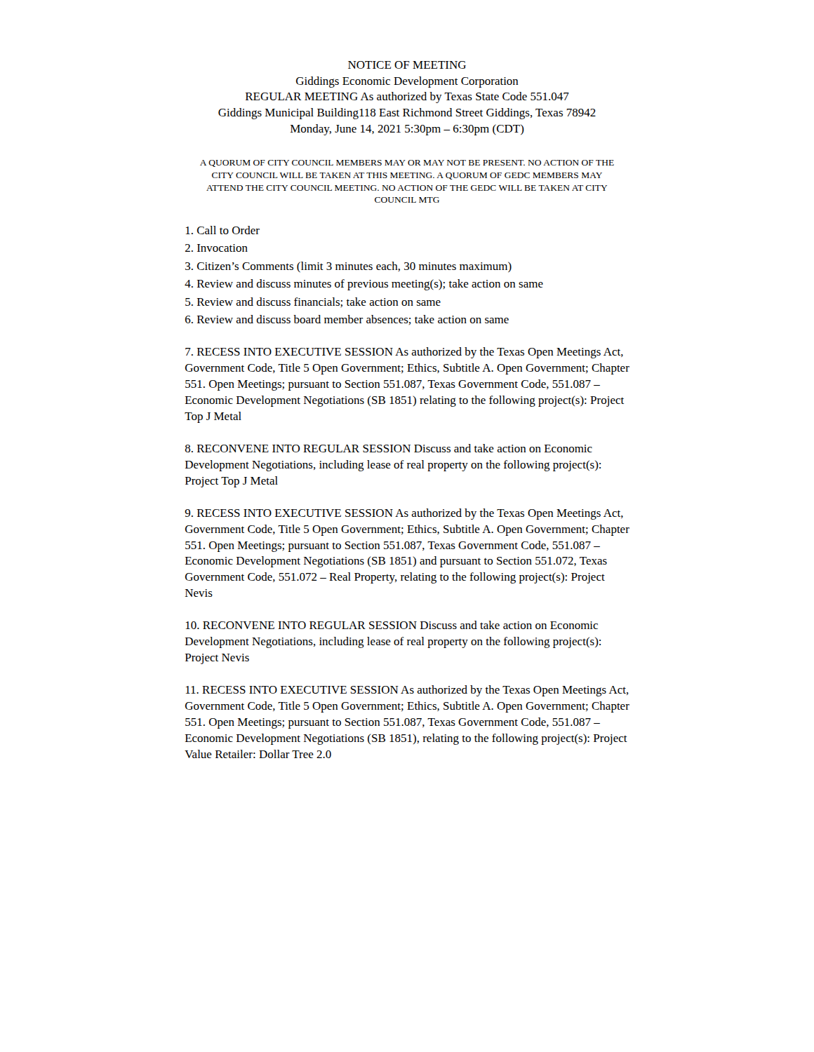NOTICE OF MEETING
Giddings Economic Development Corporation
REGULAR MEETING As authorized by Texas State Code 551.047
Giddings Municipal Building118 East Richmond Street Giddings, Texas 78942
Monday, June 14, 2021 5:30pm – 6:30pm (CDT)
A QUORUM OF CITY COUNCIL MEMBERS MAY OR MAY NOT BE PRESENT. NO ACTION OF THE CITY COUNCIL WILL BE TAKEN AT THIS MEETING. A QUORUM OF GEDC MEMBERS MAY ATTEND THE CITY COUNCIL MEETING. NO ACTION OF THE GEDC WILL BE TAKEN AT CITY COUNCIL MTG
1. Call to Order
2. Invocation
3. Citizen’s Comments (limit 3 minutes each, 30 minutes maximum)
4. Review and discuss minutes of previous meeting(s); take action on same
5. Review and discuss financials; take action on same
6. Review and discuss board member absences; take action on same
7. RECESS INTO EXECUTIVE SESSION As authorized by the Texas Open Meetings Act, Government Code, Title 5 Open Government; Ethics, Subtitle A. Open Government; Chapter 551. Open Meetings; pursuant to Section 551.087, Texas Government Code, 551.087 – Economic Development Negotiations (SB 1851) relating to the following project(s): Project Top J Metal
8. RECONVENE INTO REGULAR SESSION Discuss and take action on Economic Development Negotiations, including lease of real property on the following project(s): Project Top J Metal
9. RECESS INTO EXECUTIVE SESSION As authorized by the Texas Open Meetings Act, Government Code, Title 5 Open Government; Ethics, Subtitle A. Open Government; Chapter 551. Open Meetings; pursuant to Section 551.087, Texas Government Code, 551.087 – Economic Development Negotiations (SB 1851) and pursuant to Section 551.072, Texas Government Code, 551.072 – Real Property, relating to the following project(s): Project Nevis
10. RECONVENE INTO REGULAR SESSION Discuss and take action on Economic Development Negotiations, including lease of real property on the following project(s): Project Nevis
11. RECESS INTO EXECUTIVE SESSION As authorized by the Texas Open Meetings Act, Government Code, Title 5 Open Government; Ethics, Subtitle A. Open Government; Chapter 551. Open Meetings; pursuant to Section 551.087, Texas Government Code, 551.087 – Economic Development Negotiations (SB 1851), relating to the following project(s): Project Value Retailer: Dollar Tree 2.0